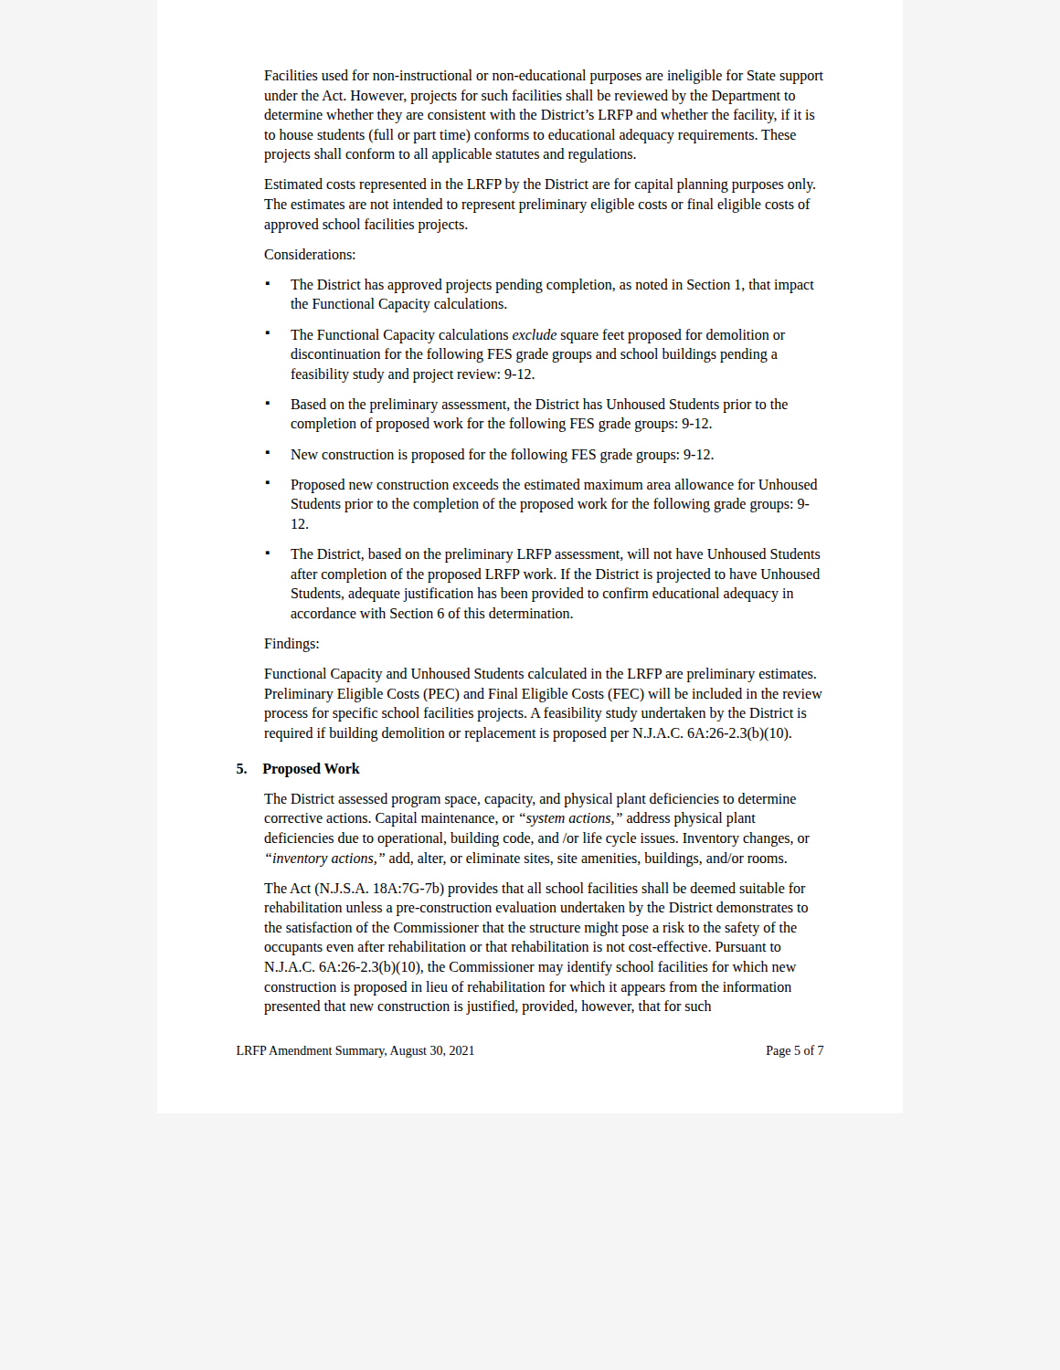Facilities used for non-instructional or non-educational purposes are ineligible for State support under the Act. However, projects for such facilities shall be reviewed by the Department to determine whether they are consistent with the District’s LRFP and whether the facility, if it is to house students (full or part time) conforms to educational adequacy requirements. These projects shall conform to all applicable statutes and regulations.
Estimated costs represented in the LRFP by the District are for capital planning purposes only. The estimates are not intended to represent preliminary eligible costs or final eligible costs of approved school facilities projects.
Considerations:
The District has approved projects pending completion, as noted in Section 1, that impact the Functional Capacity calculations.
The Functional Capacity calculations exclude square feet proposed for demolition or discontinuation for the following FES grade groups and school buildings pending a feasibility study and project review: 9-12.
Based on the preliminary assessment, the District has Unhoused Students prior to the completion of proposed work for the following FES grade groups: 9-12.
New construction is proposed for the following FES grade groups: 9-12.
Proposed new construction exceeds the estimated maximum area allowance for Unhoused Students prior to the completion of the proposed work for the following grade groups: 9-12.
The District, based on the preliminary LRFP assessment, will not have Unhoused Students after completion of the proposed LRFP work. If the District is projected to have Unhoused Students, adequate justification has been provided to confirm educational adequacy in accordance with Section 6 of this determination.
Findings:
Functional Capacity and Unhoused Students calculated in the LRFP are preliminary estimates. Preliminary Eligible Costs (PEC) and Final Eligible Costs (FEC) will be included in the review process for specific school facilities projects. A feasibility study undertaken by the District is required if building demolition or replacement is proposed per N.J.A.C. 6A:26-2.3(b)(10).
5. Proposed Work
The District assessed program space, capacity, and physical plant deficiencies to determine corrective actions. Capital maintenance, or “system actions,” address physical plant deficiencies due to operational, building code, and /or life cycle issues. Inventory changes, or “inventory actions,” add, alter, or eliminate sites, site amenities, buildings, and/or rooms.
The Act (N.J.S.A. 18A:7G-7b) provides that all school facilities shall be deemed suitable for rehabilitation unless a pre-construction evaluation undertaken by the District demonstrates to the satisfaction of the Commissioner that the structure might pose a risk to the safety of the occupants even after rehabilitation or that rehabilitation is not cost-effective. Pursuant to N.J.A.C. 6A:26-2.3(b)(10), the Commissioner may identify school facilities for which new construction is proposed in lieu of rehabilitation for which it appears from the information presented that new construction is justified, provided, however, that for such
LRFP Amendment Summary, August 30, 2021
Page 5 of 7